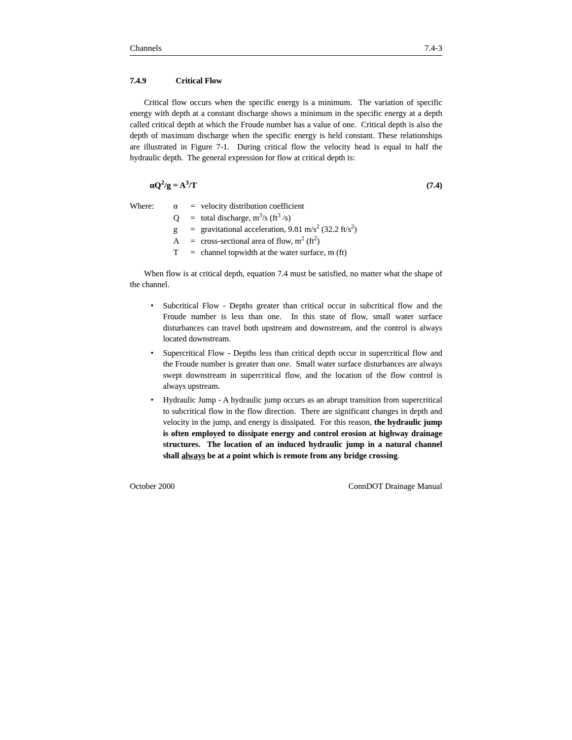Channels
7.4-3
7.4.9 Critical Flow
Critical flow occurs when the specific energy is a minimum. The variation of specific energy with depth at a constant discharge shows a minimum in the specific energy at a depth called critical depth at which the Froude number has a value of one. Critical depth is also the depth of maximum discharge when the specific energy is held constant. These relationships are illustrated in Figure 7-1. During critical flow the velocity head is equal to half the hydraulic depth. The general expression for flow at critical depth is:
αQ2/g = A3/T (7.4)
| Where: | α | = | velocity distribution coefficient |
| | Q | = | total discharge, m 3 /s (ft 3 /s) |
| | g | = | gravitational acceleration, 9.81 m/s 2 (32.2 ft/s 2 ) |
| | A | = | cross-sectional area of flow, m 2 (ft 2 ) |
| | T | = | channel topwidth at the water surface, m (ft) |
When flow is at critical depth, equation 7.4 must be satisfied, no matter what the shape of the channel.
Subcritical Flow - Depths greater than critical occur in subcritical flow and the Froude number is less than one. In this state of flow, small water surface disturbances can travel both upstream and downstream, and the control is always located downstream.
Supercritical Flow - Depths less than critical depth occur in supercritical flow and the Froude number is greater than one. Small water surface disturbances are always swept downstream in supercritical flow, and the location of the flow control is always upstream.
Hydraulic Jump - A hydraulic jump occurs as an abrupt transition from supercritical to subcritical flow in the flow direction. There are significant changes in depth and velocity in the jump, and energy is dissipated. For this reason, the hydraulic jump is often employed to dissipate energy and control erosion at highway drainage structures. The location of an induced hydraulic jump in a natural channel shall always be at a point which is remote from any bridge crossing.
October 2000
ConnDOT Drainage Manual